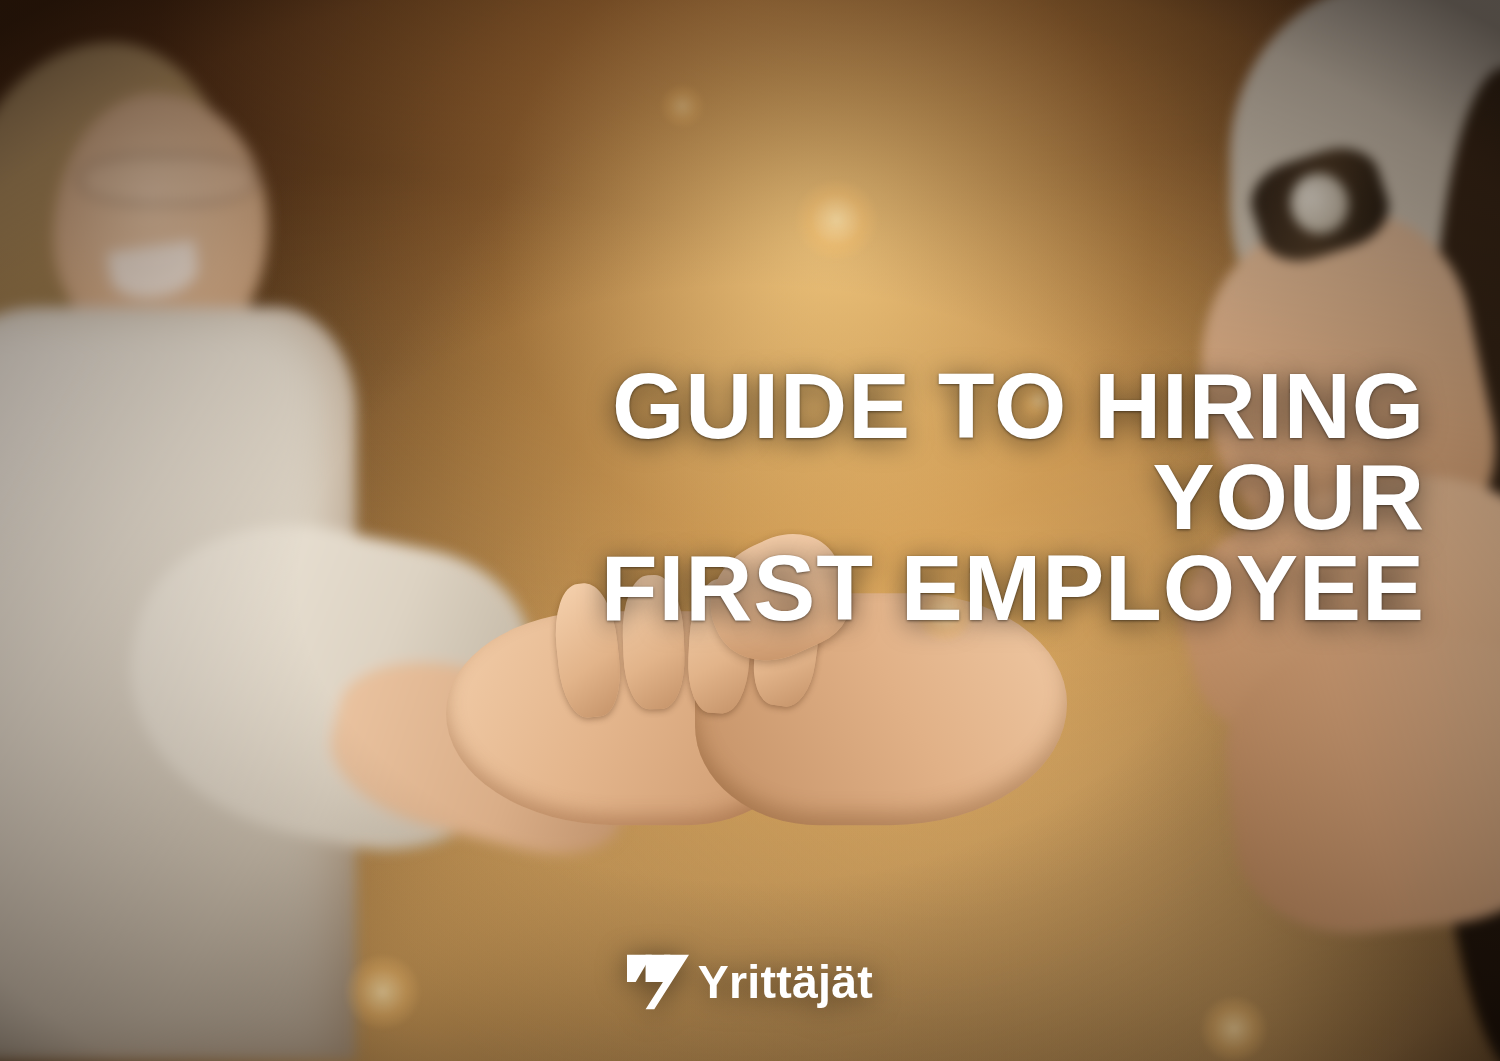Guide to Hiring Your First Employee
Yrittäjät